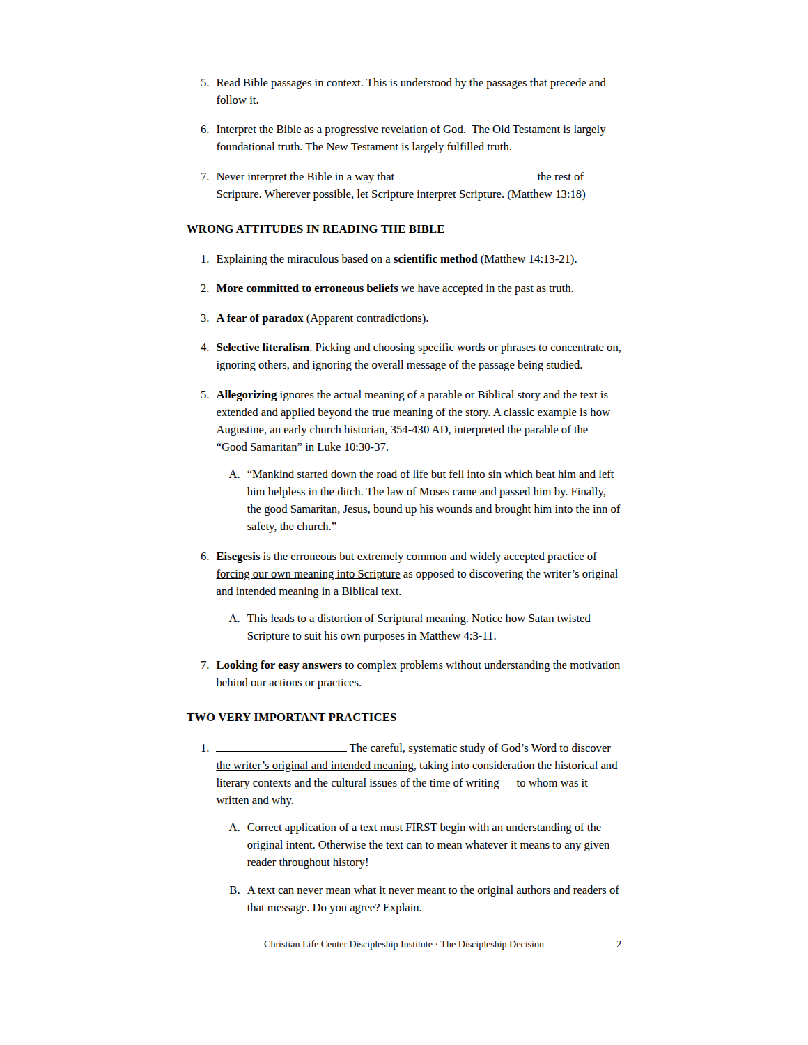Read Bible passages in context. This is understood by the passages that precede and follow it.
Interpret the Bible as a progressive revelation of God. The Old Testament is largely foundational truth. The New Testament is largely fulfilled truth.
Never interpret the Bible in a way that the rest of Scripture. Wherever possible, let Scripture interpret Scripture. (Matthew 13:18)
Wrong Attitudes in Reading the Bible
Explaining the miraculous based on a scientific method (Matthew 14:13-21).
More committed to erroneous beliefs we have accepted in the past as truth.
A fear of paradox (Apparent contradictions).
Selective literalism. Picking and choosing specific words or phrases to concentrate on, ignoring others, and ignoring the overall message of the passage being studied.
Allegorizing ignores the actual meaning of a parable or Biblical story and the text is extended and applied beyond the true meaning of the story. A classic example is how Augustine, an early church historian, 354-430 AD, interpreted the parable of the “Good Samaritan” in Luke 10:30-37.
“Mankind started down the road of life but fell into sin which beat him and left him helpless in the ditch. The law of Moses came and passed him by. Finally, the good Samaritan, Jesus, bound up his wounds and brought him into the inn of safety, the church.”
Eisegesis is the erroneous but extremely common and widely accepted practice of forcing our own meaning into Scripture as opposed to discovering the writer’s original and intended meaning in a Biblical text.
This leads to a distortion of Scriptural meaning. Notice how Satan twisted Scripture to suit his own purposes in Matthew 4:3-11.
Looking for easy answers to complex problems without understanding the motivation behind our actions or practices.
Two Very Important Practices
The careful, systematic study of God’s Word to discover the writer’s original and intended meaning, taking into consideration the historical and literary contexts and the cultural issues of the time of writing — to whom was it written and why.
Correct application of a text must FIRST begin with an understanding of the original intent. Otherwise the text can to mean whatever it means to any given reader throughout history!
A text can never mean what it never meant to the original authors and readers of that message. Do you agree? Explain.
Christian Life Center Discipleship Institute · The Discipleship Decision 2